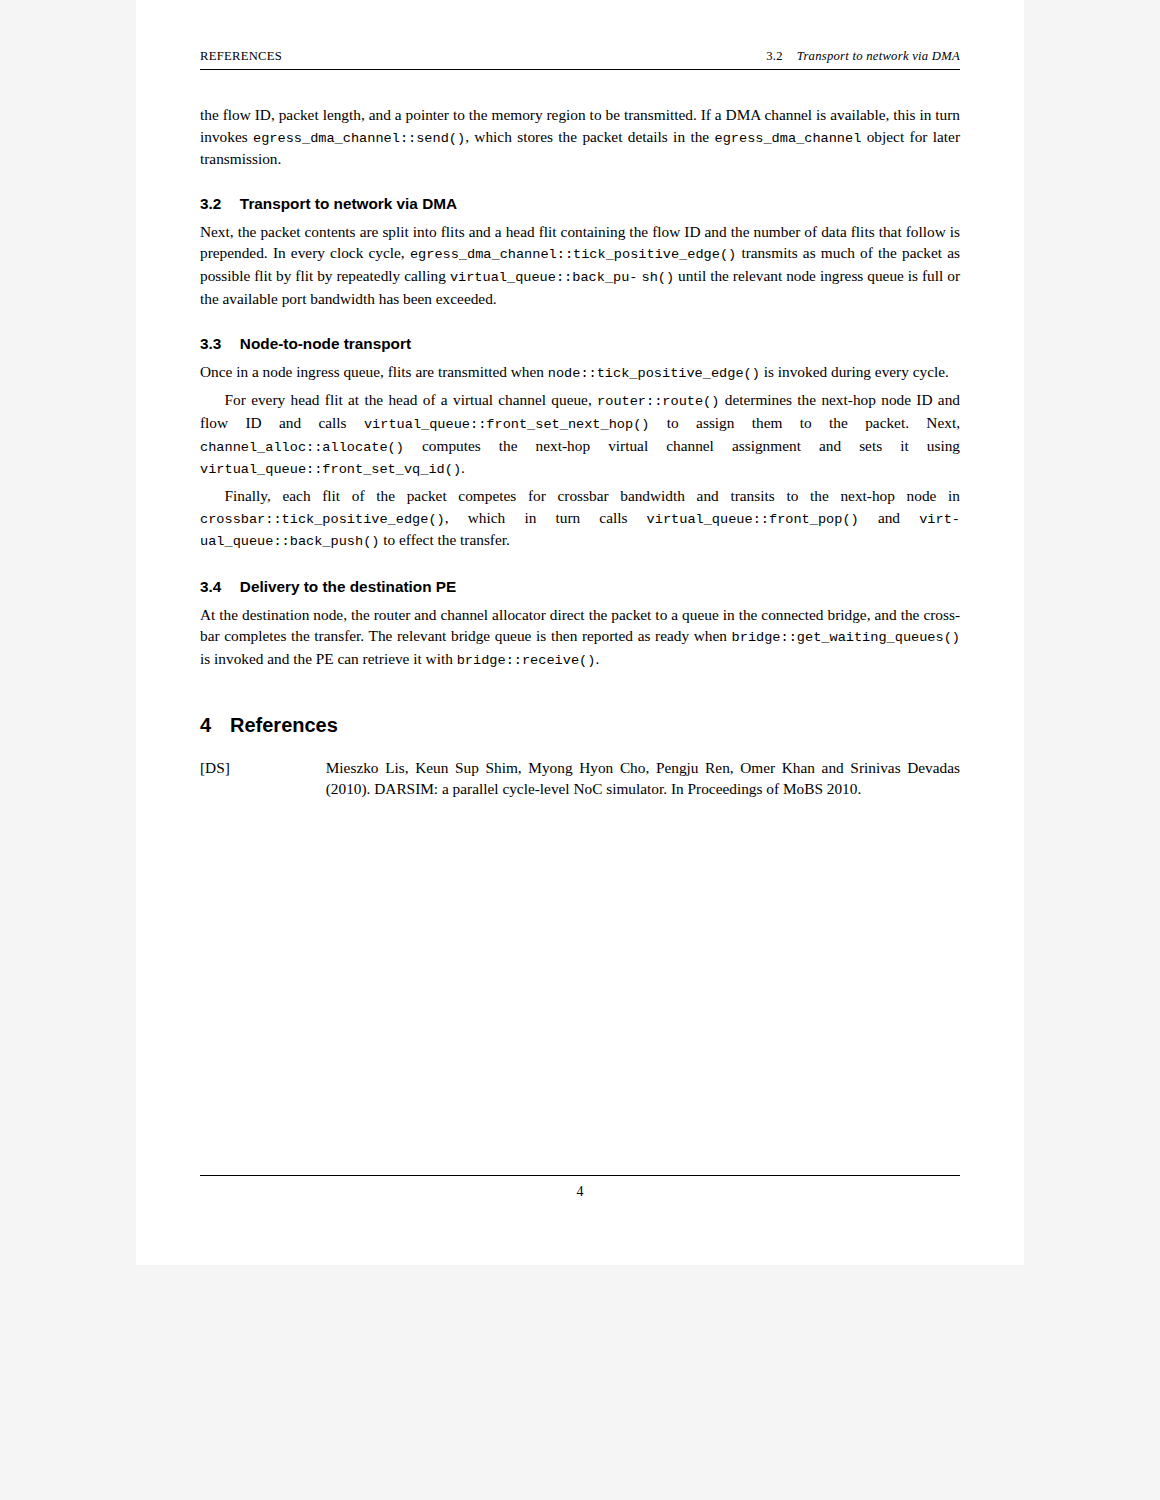References 3.2 Transport to network via DMA
the flow ID, packet length, and a pointer to the memory region to be transmitted. If a DMA channel is available, this in turn invokes egress_dma_channel::send(), which stores the packet details in the egress_dma_channel object for later transmission.
3.2 Transport to network via DMA
Next, the packet contents are split into flits and a head flit containing the flow ID and the number of data flits that follow is prepended. In every clock cycle, egress_dma_channel::tick_positive_edge() transmits as much of the packet as possible flit by flit by repeatedly calling virtual_queue::back_pu- sh() until the relevant node ingress queue is full or the available port bandwidth has been exceeded.
3.3 Node-to-node transport
Once in a node ingress queue, flits are transmitted when node::tick_positive_edge() is invoked during every cycle.
For every head flit at the head of a virtual channel queue, router::route() determines the next-hop node ID and flow ID and calls virtual_queue::front_set_next_hop() to assign them to the packet. Next, channel_alloc::allocate() computes the next-hop virtual channel assignment and sets it using virtual_queue::front_set_vq_id().
Finally, each flit of the packet competes for crossbar bandwidth and transits to the next-hop node in crossbar::tick_positive_edge(), which in turn calls virtual_queue::front_pop() and virt- ual_queue::back_push() to effect the transfer.
3.4 Delivery to the destination PE
At the destination node, the router and channel allocator direct the packet to a queue in the connected bridge, and the crossbar completes the transfer. The relevant bridge queue is then reported as ready when bridge::get_waiting_queues() is invoked and the PE can retrieve it with bridge::receive().
4 References
[DS]
Mieszko Lis, Keun Sup Shim, Myong Hyon Cho, Pengju Ren, Omer Khan and Srinivas Devadas (2010). DARSIM: a parallel cycle-level NoC simulator. In Proceedings of MoBS 2010.
4